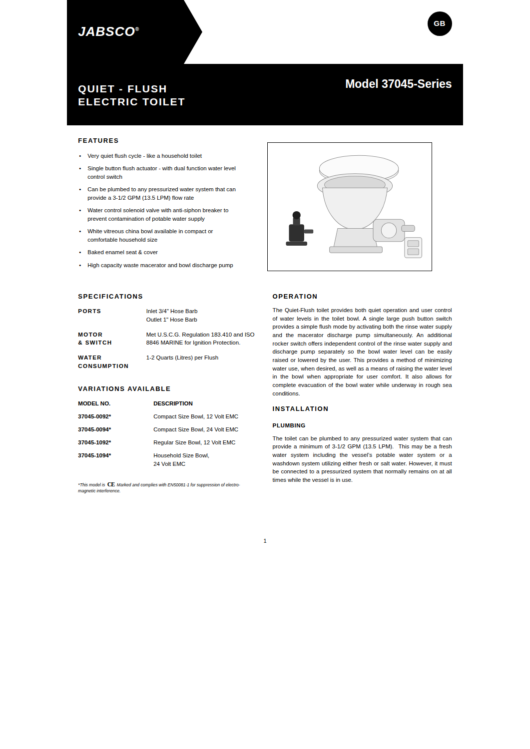JABSCO®
GB
Quiet - Flush
Electric Toilet
Model 37045-Series
Features
Very quiet flush cycle - like a household toilet
Single button flush actuator - with dual function water level control switch
Can be plumbed to any pressurized water system that can provide a 3-1/2 GPM (13.5 LPM) flow rate
Water control solenoid valve with anti-siphon breaker to prevent contamination of potable water supply
White vitreous china bowl available in compact or comfortable household size
Baked enamel seat & cover
High capacity waste macerator and bowl discharge pump
Specifications
| Ports | Inlet 3/4" Hose Barb Outlet 1" Hose Barb |
| Motor & Switch | Met U.S.C.G. Regulation 183.410 and ISO 8846 MARINE for Ignition Protection. |
| Water Consumption | 1-2 Quarts (Litres) per Flush |
Variations Available
| MODEL NO. | DESCRIPTION |
| --- | --- |
| 37045-0092* | Compact Size Bowl, 12 Volt EMC |
| 37045-0094* | Compact Size Bowl, 24 Volt EMC |
| 37045-1092* | Regular Size Bowl, 12 Volt EMC |
| 37045-1094* | Household Size Bowl, 24 Volt EMC |
*This model is CE Marked and complies with EN50081-1 for suppression of electro-magnetic interference.
Operation
The Quiet-Flush toilet provides both quiet operation and user control of water levels in the toilet bowl. A single large push button switch provides a simple flush mode by activating both the rinse water supply and the macerator discharge pump simultaneously. An additional rocker switch offers independent control of the rinse water supply and discharge pump separately so the bowl water level can be easily raised or lowered by the user. This provides a method of minimizing water use, when desired, as well as a means of raising the water level in the bowl when appropriate for user comfort. It also allows for complete evacuation of the bowl water while underway in rough sea conditions.
Installation
Plumbing
The toilet can be plumbed to any pressurized water system that can provide a minimum of 3-1/2 GPM (13.5 LPM). This may be a fresh water system including the vessel’s potable water system or a washdown system utilizing either fresh or salt water. However, it must be connected to a pressurized system that normally remains on at all times while the vessel is in use.
1